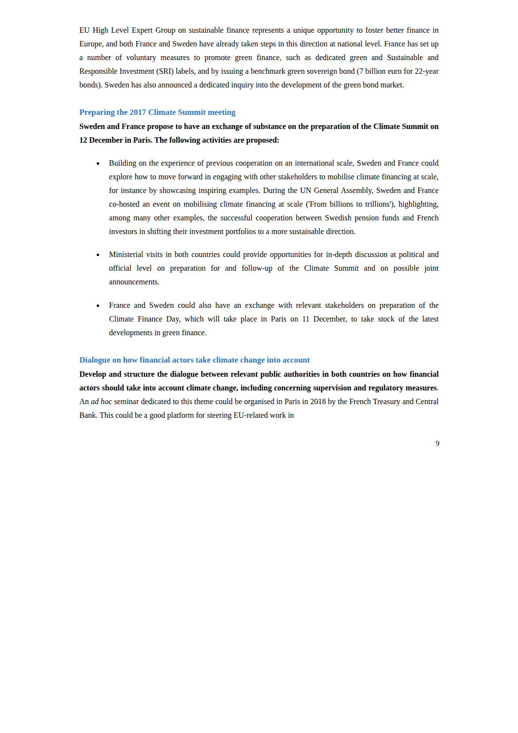EU High Level Expert Group on sustainable finance represents a unique opportunity to foster better finance in Europe, and both France and Sweden have already taken steps in this direction at national level. France has set up a number of voluntary measures to promote green finance, such as dedicated green and Sustainable and Responsible Investment (SRI) labels, and by issuing a benchmark green sovereign bond (7 billion euro for 22-year bonds). Sweden has also announced a dedicated inquiry into the development of the green bond market.
Preparing the 2017 Climate Summit meeting
Sweden and France propose to have an exchange of substance on the preparation of the Climate Summit on 12 December in Paris. The following activities are proposed:
Building on the experience of previous cooperation on an international scale, Sweden and France could explore how to move forward in engaging with other stakeholders to mobilise climate financing at scale, for instance by showcasing inspiring examples. During the UN General Assembly, Sweden and France co-hosted an event on mobilising climate financing at scale ('From billions to trillions'), highlighting, among many other examples, the successful cooperation between Swedish pension funds and French investors in shifting their investment portfolios to a more sustainable direction.
Ministerial visits in both countries could provide opportunities for in-depth discussion at political and official level on preparation for and follow-up of the Climate Summit and on possible joint announcements.
France and Sweden could also have an exchange with relevant stakeholders on preparation of the Climate Finance Day, which will take place in Paris on 11 December, to take stock of the latest developments in green finance.
Dialogue on how financial actors take climate change into account
Develop and structure the dialogue between relevant public authorities in both countries on how financial actors should take into account climate change, including concerning supervision and regulatory measures. An ad hoc seminar dedicated to this theme could be organised in Paris in 2018 by the French Treasury and Central Bank. This could be a good platform for steering EU-related work in
9